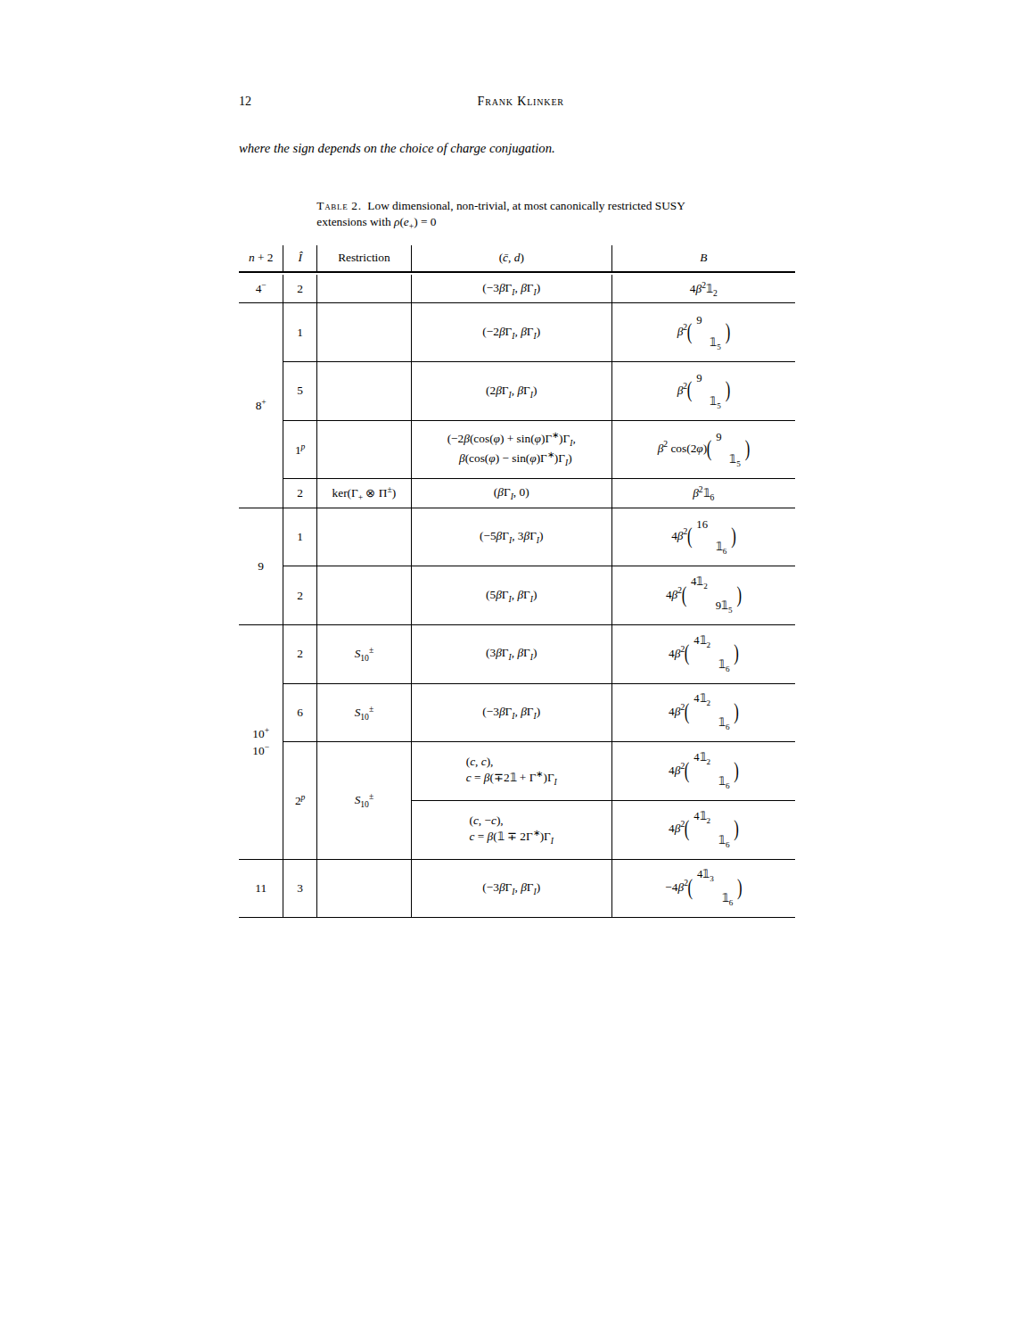12 Frank Klinker
where the sign depends on the choice of charge conjugation.
Table 2. Low dimensional, non-trivial, at most canonically restricted SUSY extensions with ρ(e+) = 0
| n + 2 | Î | Restriction | ( c̄ , d ) | B |
| --- | --- | --- | --- | --- |
| 4 − | 2 | | (−3 β Γ I , β Γ I ) | 4 β 2 𝟙 2 |
| 8 + | 1 | | (−2 β Γ I , β Γ I ) | β 2 ( / 9 / 𝟙 5 / / 9 / 𝟙 5 / ) |
| 5 | | (2 β Γ I , β Γ I ) | β 2 ( / 9 / 𝟙 5 / / 9 / 𝟙 5 / ) |
| 1 p | | (−2 β (cos( φ ) + sin( φ )Γ ∗ )Γ I , β (cos( φ ) − sin( φ )Γ ∗ )Γ I ) | β 2 cos(2 φ ) ( / 9 / 𝟙 5 / / 9 / 𝟙 5 / ) |
| 2 | ker(Γ + ⊗ Π ± ) | ( β Γ I , 0) | β 2 𝟙 6 |
| 9 | 1 | | (−5 β Γ I , 3 β Γ I ) | 4 β 2 ( / 16 / 𝟙 6 / / 16 / 𝟙 6 / ) |
| 2 | | (5 β Γ I , β Γ I ) | 4 β 2 ( / 4𝟙 2 / 9𝟙 5 / / 4𝟙 2 / 9𝟙 5 / ) |
| 10 + 10 − | 2 | S 10 ± | (3 β Γ I , β Γ I ) | 4 β 2 ( / 4𝟙 2 / 𝟙 6 / / 4𝟙 2 / 𝟙 6 / ) |
| 6 | S 10 ± | (−3 β Γ I , β Γ I ) | 4 β 2 ( / 4𝟙 2 / 𝟙 6 / / 4𝟙 2 / 𝟙 6 / ) |
| 2 p | S 10 ± | ( c , c ), c = β (∓2𝟙 + Γ ∗ )Γ I | 4 β 2 ( / 4𝟙 2 / 𝟙 6 / / 4𝟙 2 / 𝟙 6 / ) |
| ( c , − c ), c = β (𝟙 ∓ 2Γ ∗ )Γ I | 4 β 2 ( / 4𝟙 2 / 𝟙 6 / / 4𝟙 2 / 𝟙 6 / ) |
| 11 | 3 | | (−3 β Γ I , β Γ I ) | −4 β 2 ( / 4𝟙 3 / 𝟙 6 / / 4𝟙 3 / 𝟙 6 / ) |